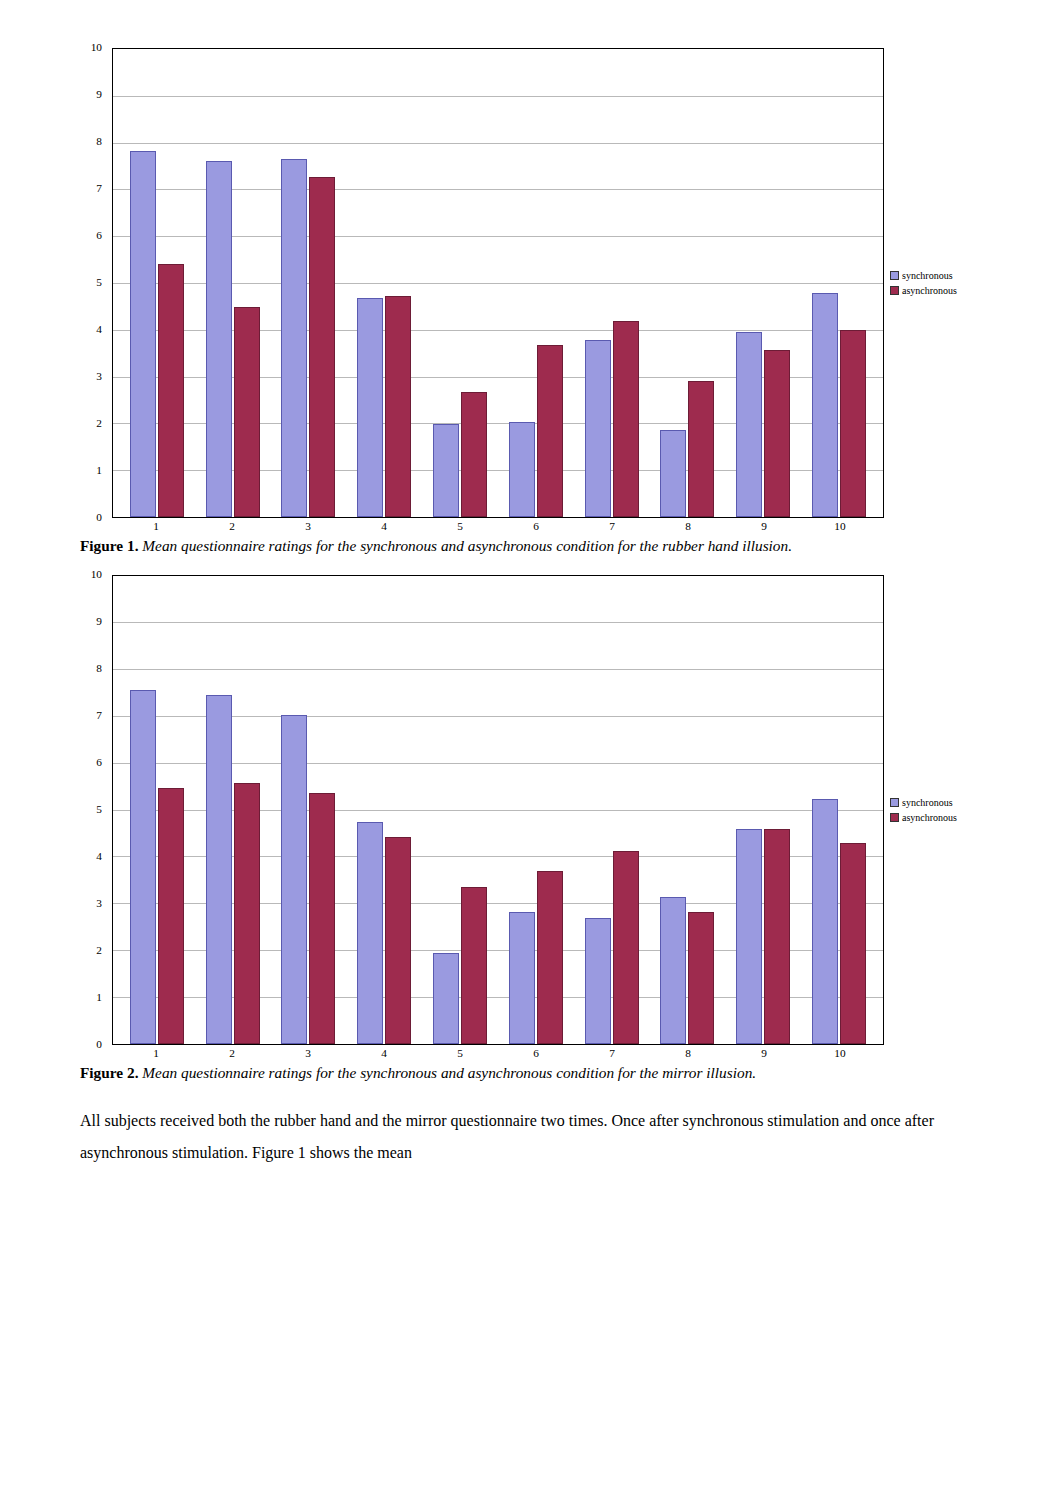10 9 8 7 6 5 4 3 2 1 0
synchronous
asynchronous
12345 678910
Figure 1. Mean questionnaire ratings for the synchronous and asynchronous condition for the rubber hand illusion.
10 9 8 7 6 5 4 3 2 1 0
synchronous
asynchronous
12345 678910
Figure 2. Mean questionnaire ratings for the synchronous and asynchronous condition for the mirror illusion.
All subjects received both the rubber hand and the mirror questionnaire two times. Once after synchronous stimulation and once after asynchronous stimulation. Figure 1 shows the mean